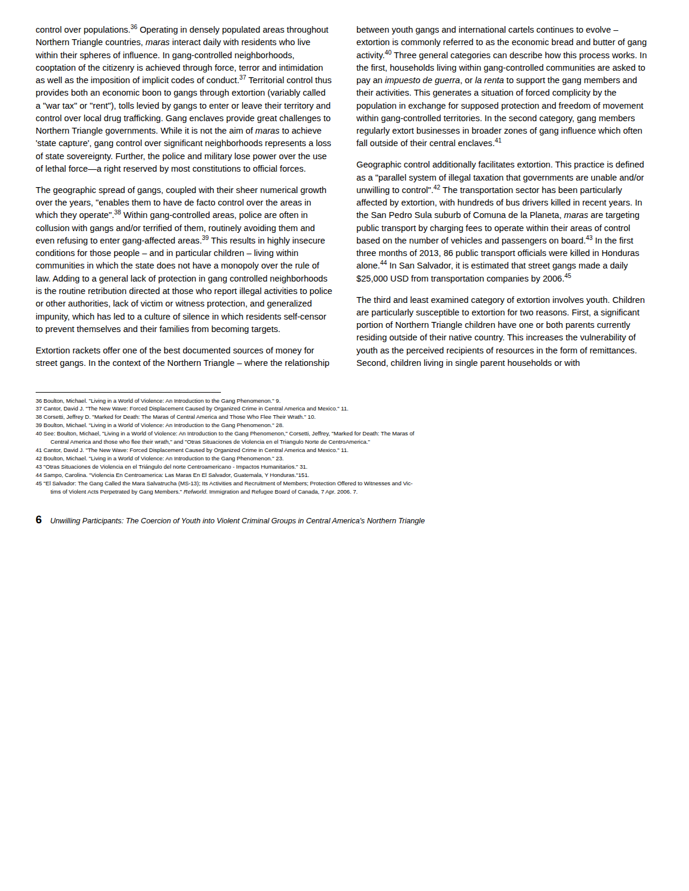control over populations.36 Operating in densely populated areas throughout Northern Triangle countries, maras interact daily with residents who live within their spheres of influence. In gang-controlled neighborhoods, cooptation of the citizenry is achieved through force, terror and intimidation as well as the imposition of implicit codes of conduct.37 Territorial control thus provides both an economic boon to gangs through extortion (variably called a "war tax" or "rent"), tolls levied by gangs to enter or leave their territory and control over local drug trafficking. Gang enclaves provide great challenges to Northern Triangle governments. While it is not the aim of maras to achieve 'state capture', gang control over significant neighborhoods represents a loss of state sovereignty. Further, the police and military lose power over the use of lethal force—a right reserved by most constitutions to official forces.
The geographic spread of gangs, coupled with their sheer numerical growth over the years, "enables them to have de facto control over the areas in which they operate".38 Within gang-controlled areas, police are often in collusion with gangs and/or terrified of them, routinely avoiding them and even refusing to enter gang-affected areas.39 This results in highly insecure conditions for those people – and in particular children – living within communities in which the state does not have a monopoly over the rule of law. Adding to a general lack of protection in gang controlled neighborhoods is the routine retribution directed at those who report illegal activities to police or other authorities, lack of victim or witness protection, and generalized impunity, which has led to a culture of silence in which residents self-censor to prevent themselves and their families from becoming targets.
Extortion rackets offer one of the best documented sources of money for street gangs. In the context of the Northern Triangle – where the relationship between youth gangs and international cartels continues to evolve – extortion is commonly referred to as the economic bread and butter of gang activity.40 Three general categories can describe how this process works. In the first, households living within gang-controlled communities are asked to pay an impuesto de guerra, or la renta to support the gang members and their activities. This generates a situation of forced complicity by the population in exchange for supposed protection and freedom of movement within gang-controlled territories. In the second category, gang members regularly extort businesses in broader zones of gang influence which often fall outside of their central enclaves.41
Geographic control additionally facilitates extortion. This practice is defined as a "parallel system of illegal taxation that governments are unable and/or unwilling to control".42 The transportation sector has been particularly affected by extortion, with hundreds of bus drivers killed in recent years. In the San Pedro Sula suburb of Comuna de la Planeta, maras are targeting public transport by charging fees to operate within their areas of control based on the number of vehicles and passengers on board.43 In the first three months of 2013, 86 public transport officials were killed in Honduras alone.44 In San Salvador, it is estimated that street gangs made a daily $25,000 USD from transportation companies by 2006.45
The third and least examined category of extortion involves youth. Children are particularly susceptible to extortion for two reasons. First, a significant portion of Northern Triangle children have one or both parents currently residing outside of their native country. This increases the vulnerability of youth as the perceived recipients of resources in the form of remittances. Second, children living in single parent households or with
36 Boulton, Michael. "Living in a World of Violence: An Introduction to the Gang Phenomenon." 9.
37 Cantor, David J. "The New Wave: Forced Displacement Caused by Organized Crime in Central America and Mexico." 11.
38 Corsetti, Jeffrey D. "Marked for Death: The Maras of Central America and Those Who Flee Their Wrath." 10.
39 Boulton, Michael. "Living in a World of Violence: An Introduction to the Gang Phenomenon." 28.
40 See: Boulton, Michael, "Living in a World of Violence: An Introduction to the Gang Phenomenon," Corsetti, Jeffrey, "Marked for Death: The Maras of
Central America and those who flee their wrath," and "Otras Situaciones de Violencia en el Triangulo Norte de CentroAmerica."
41 Cantor, David J. "The New Wave: Forced Displacement Caused by Organized Crime in Central America and Mexico." 11.
42 Boulton, Michael. "Living in a World of Violence: An Introduction to the Gang Phenomenon." 23.
43 "Otras Situaciones de Violencia en el Triángulo del norte Centroamericano - Impactos Humanitarios." 31.
44 Sampo, Carolina. "Violencia En Centroamerica: Las Maras En El Salvador, Guatemala, Y Honduras."151.
45 "El Salvador: The Gang Called the Mara Salvatrucha (MS-13); Its Activities and Recruitment of Members; Protection Offered to Witnesses and Vic-
tims of Violent Acts Perpetrated by Gang Members." Refworld. Immigration and Refugee Board of Canada, 7 Apr. 2006. 7.
6 Unwilling Participants: The Coercion of Youth into Violent Criminal Groups in Central America's Northern Triangle